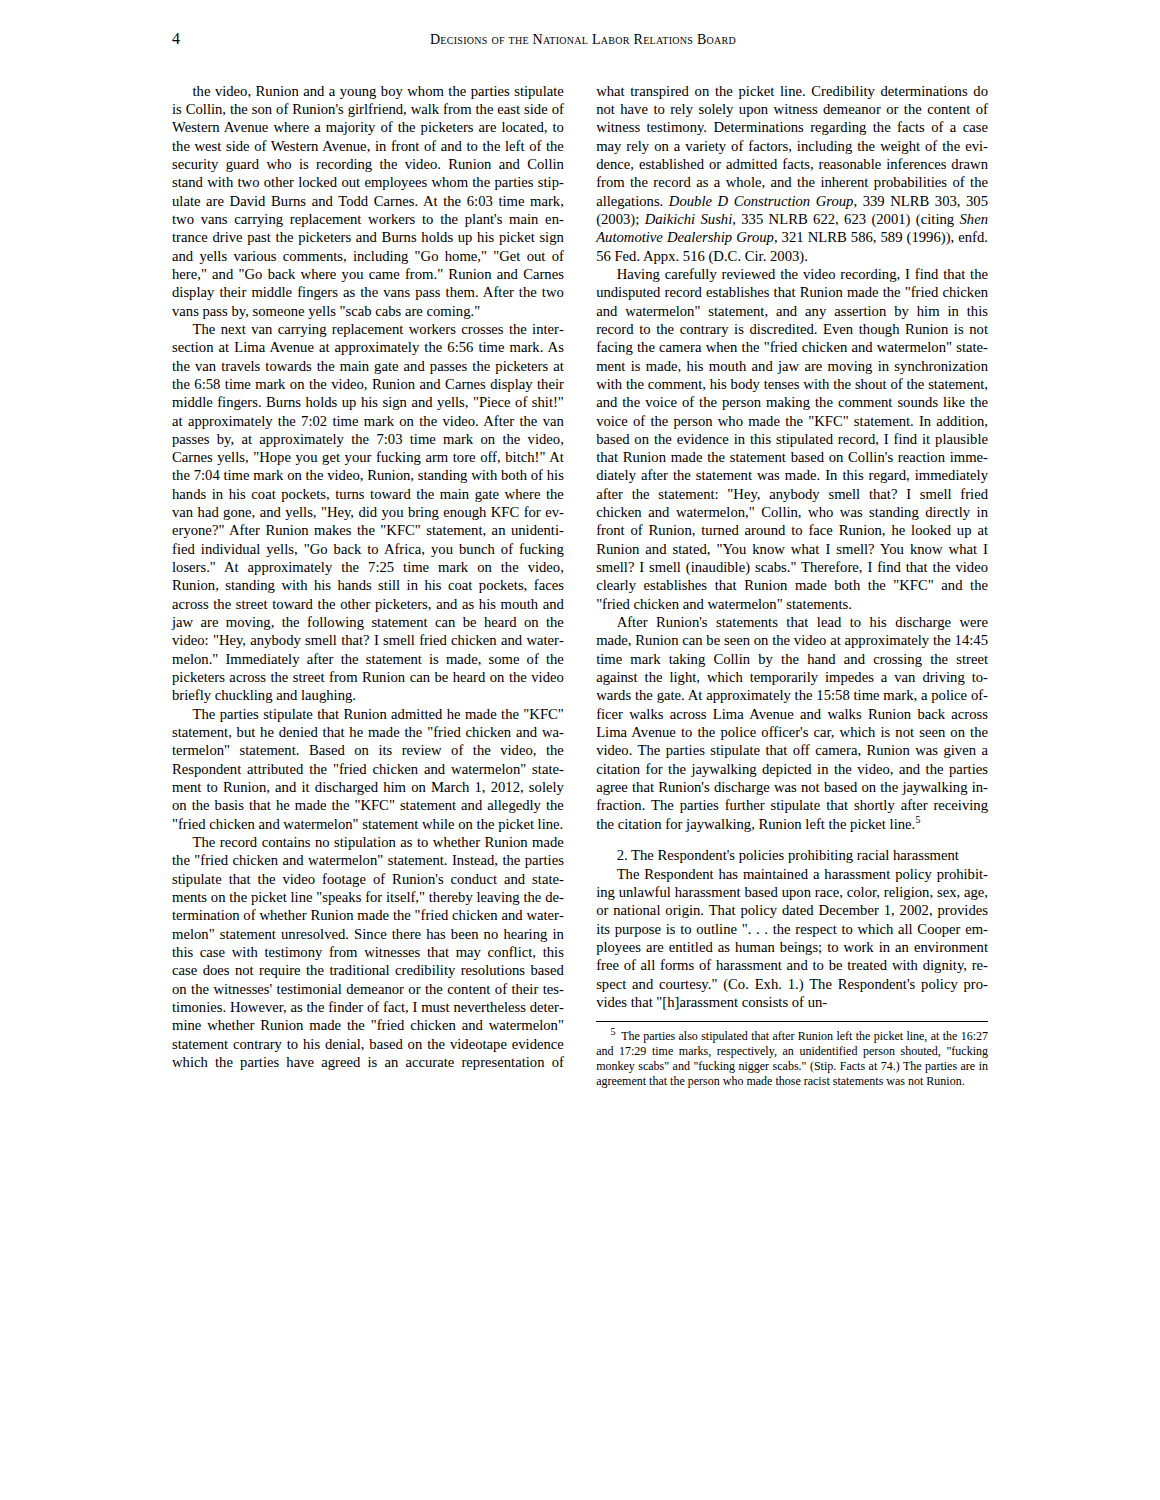4
Decisions of the National Labor Relations Board
the video, Runion and a young boy whom the parties stipulate is Collin, the son of Runion's girlfriend, walk from the east side of Western Avenue where a majority of the picketers are located, to the west side of Western Avenue, in front of and to the left of the security guard who is recording the video. Runion and Collin stand with two other locked out employees whom the parties stipulate are David Burns and Todd Carnes. At the 6:03 time mark, two vans carrying replacement workers to the plant's main entrance drive past the picketers and Burns holds up his picket sign and yells various comments, including "Go home," "Get out of here," and "Go back where you came from." Runion and Carnes display their middle fingers as the vans pass them. After the two vans pass by, someone yells "scab cabs are coming."
The next van carrying replacement workers crosses the intersection at Lima Avenue at approximately the 6:56 time mark. As the van travels towards the main gate and passes the picketers at the 6:58 time mark on the video, Runion and Carnes display their middle fingers. Burns holds up his sign and yells, "Piece of shit!" at approximately the 7:02 time mark on the video. After the van passes by, at approximately the 7:03 time mark on the video, Carnes yells, "Hope you get your fucking arm tore off, bitch!" At the 7:04 time mark on the video, Runion, standing with both of his hands in his coat pockets, turns toward the main gate where the van had gone, and yells, "Hey, did you bring enough KFC for everyone?" After Runion makes the "KFC" statement, an unidentified individual yells, "Go back to Africa, you bunch of fucking losers." At approximately the 7:25 time mark on the video, Runion, standing with his hands still in his coat pockets, faces across the street toward the other picketers, and as his mouth and jaw are moving, the following statement can be heard on the video: "Hey, anybody smell that? I smell fried chicken and watermelon." Immediately after the statement is made, some of the picketers across the street from Runion can be heard on the video briefly chuckling and laughing.
The parties stipulate that Runion admitted he made the "KFC" statement, but he denied that he made the "fried chicken and watermelon" statement. Based on its review of the video, the Respondent attributed the "fried chicken and watermelon" statement to Runion, and it discharged him on March 1, 2012, solely on the basis that he made the "KFC" statement and allegedly the "fried chicken and watermelon" statement while on the picket line.
The record contains no stipulation as to whether Runion made the "fried chicken and watermelon" statement. Instead, the parties stipulate that the video footage of Runion's conduct and statements on the picket line "speaks for itself," thereby leaving the determination of whether Runion made the "fried chicken and watermelon" statement unresolved. Since there has been no hearing in this case with testimony from witnesses that may conflict, this case does not require the traditional credibility resolutions based on the witnesses' testimonial demeanor or the content of their testimonies. However, as the finder of fact, I must nevertheless determine whether Runion made the "fried chicken and watermelon" statement contrary to his denial, based on the videotape evidence which the parties have agreed is an accurate representation of what transpired on the picket line. Credibility determinations do not have to rely solely upon witness demeanor or the content of witness testimony. Determinations regarding the facts of a case may rely on a variety of factors, including the weight of the evidence, established or admitted facts, reasonable inferences drawn from the record as a whole, and the inherent probabilities of the allegations. Double D Construction Group, 339 NLRB 303, 305 (2003); Daikichi Sushi, 335 NLRB 622, 623 (2001) (citing Shen Automotive Dealership Group, 321 NLRB 586, 589 (1996)), enfd. 56 Fed. Appx. 516 (D.C. Cir. 2003).
Having carefully reviewed the video recording, I find that the undisputed record establishes that Runion made the "fried chicken and watermelon" statement, and any assertion by him in this record to the contrary is discredited. Even though Runion is not facing the camera when the "fried chicken and watermelon" statement is made, his mouth and jaw are moving in synchronization with the comment, his body tenses with the shout of the statement, and the voice of the person making the comment sounds like the voice of the person who made the "KFC" statement. In addition, based on the evidence in this stipulated record, I find it plausible that Runion made the statement based on Collin's reaction immediately after the statement was made. In this regard, immediately after the statement: "Hey, anybody smell that? I smell fried chicken and watermelon," Collin, who was standing directly in front of Runion, turned around to face Runion, he looked up at Runion and stated, "You know what I smell? You know what I smell? I smell (inaudible) scabs." Therefore, I find that the video clearly establishes that Runion made both the "KFC" and the "fried chicken and watermelon" statements.
After Runion's statements that lead to his discharge were made, Runion can be seen on the video at approximately the 14:45 time mark taking Collin by the hand and crossing the street against the light, which temporarily impedes a van driving towards the gate. At approximately the 15:58 time mark, a police officer walks across Lima Avenue and walks Runion back across Lima Avenue to the police officer's car, which is not seen on the video. The parties stipulate that off camera, Runion was given a citation for the jaywalking depicted in the video, and the parties agree that Runion's discharge was not based on the jaywalking infraction. The parties further stipulate that shortly after receiving the citation for jaywalking, Runion left the picket line.5
2. The Respondent's policies prohibiting racial harassment
The Respondent has maintained a harassment policy prohibiting unlawful harassment based upon race, color, religion, sex, age, or national origin. That policy dated December 1, 2002, provides its purpose is to outline ". . . the respect to which all Cooper employees are entitled as human beings; to work in an environment free of all forms of harassment and to be treated with dignity, respect and courtesy." (Co. Exh. 1.) The Respondent's policy provides that "[h]arassment consists of un-
5 The parties also stipulated that after Runion left the picket line, at the 16:27 and 17:29 time marks, respectively, an unidentified person shouted, "fucking monkey scabs" and "fucking nigger scabs." (Stip. Facts at 74.) The parties are in agreement that the person who made those racist statements was not Runion.